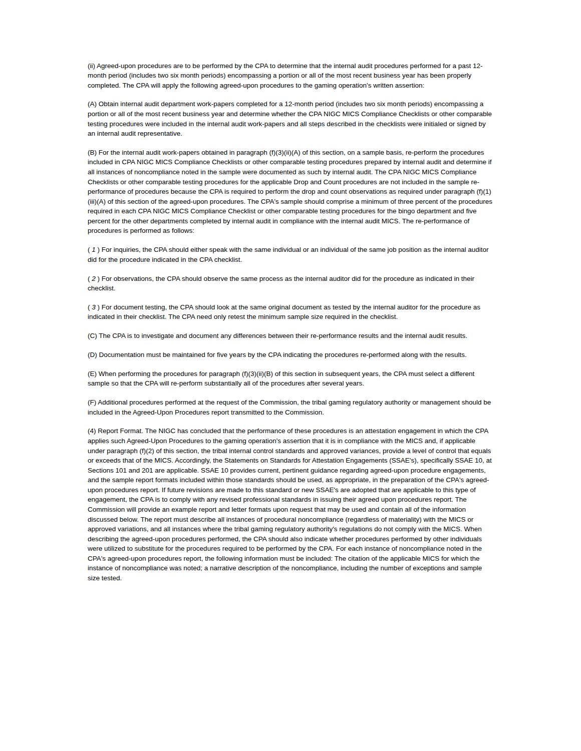(ii) Agreed-upon procedures are to be performed by the CPA to determine that the internal audit procedures performed for a past 12-month period (includes two six month periods) encompassing a portion or all of the most recent business year has been properly completed. The CPA will apply the following agreed-upon procedures to the gaming operation's written assertion:
(A) Obtain internal audit department work-papers completed for a 12-month period (includes two six month periods) encompassing a portion or all of the most recent business year and determine whether the CPA NIGC MICS Compliance Checklists or other comparable testing procedures were included in the internal audit work-papers and all steps described in the checklists were initialed or signed by an internal audit representative.
(B) For the internal audit work-papers obtained in paragraph (f)(3)(ii)(A) of this section, on a sample basis, re-perform the procedures included in CPA NIGC MICS Compliance Checklists or other comparable testing procedures prepared by internal audit and determine if all instances of noncompliance noted in the sample were documented as such by internal audit. The CPA NIGC MICS Compliance Checklists or other comparable testing procedures for the applicable Drop and Count procedures are not included in the sample re-performance of procedures because the CPA is required to perform the drop and count observations as required under paragraph (f)(1)(iii)(A) of this section of the agreed-upon procedures. The CPA's sample should comprise a minimum of three percent of the procedures required in each CPA NIGC MICS Compliance Checklist or other comparable testing procedures for the bingo department and five percent for the other departments completed by internal audit in compliance with the internal audit MICS. The re-performance of procedures is performed as follows:
( 1 ) For inquiries, the CPA should either speak with the same individual or an individual of the same job position as the internal auditor did for the procedure indicated in the CPA checklist.
( 2 ) For observations, the CPA should observe the same process as the internal auditor did for the procedure as indicated in their checklist.
( 3 ) For document testing, the CPA should look at the same original document as tested by the internal auditor for the procedure as indicated in their checklist. The CPA need only retest the minimum sample size required in the checklist.
(C) The CPA is to investigate and document any differences between their re-performance results and the internal audit results.
(D) Documentation must be maintained for five years by the CPA indicating the procedures re-performed along with the results.
(E) When performing the procedures for paragraph (f)(3)(ii)(B) of this section in subsequent years, the CPA must select a different sample so that the CPA will re-perform substantially all of the procedures after several years.
(F) Additional procedures performed at the request of the Commission, the tribal gaming regulatory authority or management should be included in the Agreed-Upon Procedures report transmitted to the Commission.
(4) Report Format. The NIGC has concluded that the performance of these procedures is an attestation engagement in which the CPA applies such Agreed-Upon Procedures to the gaming operation's assertion that it is in compliance with the MICS and, if applicable under paragraph (f)(2) of this section, the tribal internal control standards and approved variances, provide a level of control that equals or exceeds that of the MICS. Accordingly, the Statements on Standards for Attestation Engagements (SSAE's), specifically SSAE 10, at Sections 101 and 201 are applicable. SSAE 10 provides current, pertinent guidance regarding agreed-upon procedure engagements, and the sample report formats included within those standards should be used, as appropriate, in the preparation of the CPA's agreed-upon procedures report. If future revisions are made to this standard or new SSAE's are adopted that are applicable to this type of engagement, the CPA is to comply with any revised professional standards in issuing their agreed upon procedures report. The Commission will provide an example report and letter formats upon request that may be used and contain all of the information discussed below. The report must describe all instances of procedural noncompliance (regardless of materiality) with the MICS or approved variations, and all instances where the tribal gaming regulatory authority's regulations do not comply with the MICS. When describing the agreed-upon procedures performed, the CPA should also indicate whether procedures performed by other individuals were utilized to substitute for the procedures required to be performed by the CPA. For each instance of noncompliance noted in the CPA's agreed-upon procedures report, the following information must be included: The citation of the applicable MICS for which the instance of noncompliance was noted; a narrative description of the noncompliance, including the number of exceptions and sample size tested.